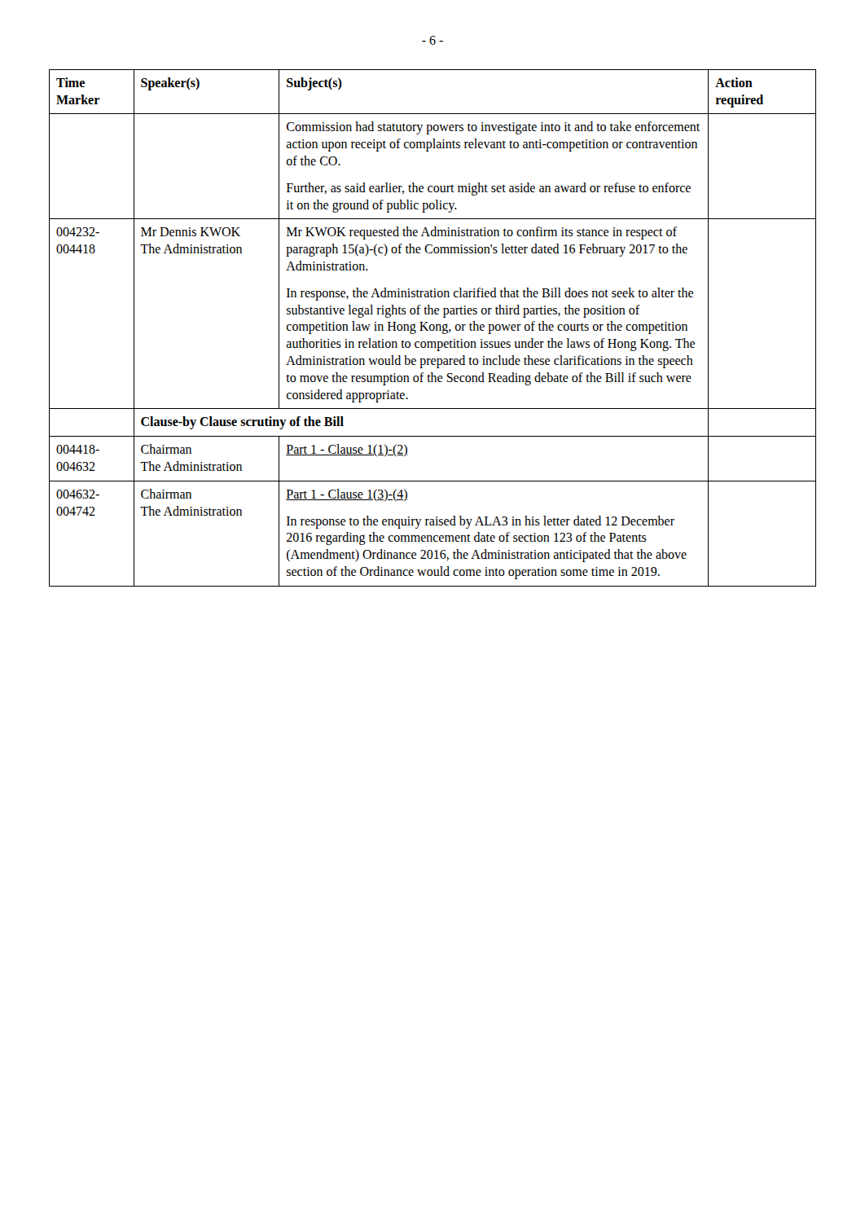- 6 -
| Time Marker | Speaker(s) | Subject(s) | Action required |
| --- | --- | --- | --- |
| | | Commission had statutory powers to investigate into it and to take enforcement action upon receipt of complaints relevant to anti-competition or contravention of the CO. Further, as said earlier, the court might set aside an award or refuse to enforce it on the ground of public policy. | |
| 004232- 004418 | Mr Dennis KWOK The Administration | Mr KWOK requested the Administration to confirm its stance in respect of paragraph 15(a)-(c) of the Commission's letter dated 16 February 2017 to the Administration. In response, the Administration clarified that the Bill does not seek to alter the substantive legal rights of the parties or third parties, the position of competition law in Hong Kong, or the power of the courts or the competition authorities in relation to competition issues under the laws of Hong Kong. The Administration would be prepared to include these clarifications in the speech to move the resumption of the Second Reading debate of the Bill if such were considered appropriate. | |
| | Clause-by Clause scrutiny of the Bill | |
| 004418- 004632 | Chairman The Administration | Part 1 - Clause 1(1)-(2) | |
| 004632- 004742 | Chairman The Administration | Part 1 - Clause 1(3)-(4) In response to the enquiry raised by ALA3 in his letter dated 12 December 2016 regarding the commencement date of section 123 of the Patents (Amendment) Ordinance 2016, the Administration anticipated that the above section of the Ordinance would come into operation some time in 2019. | |